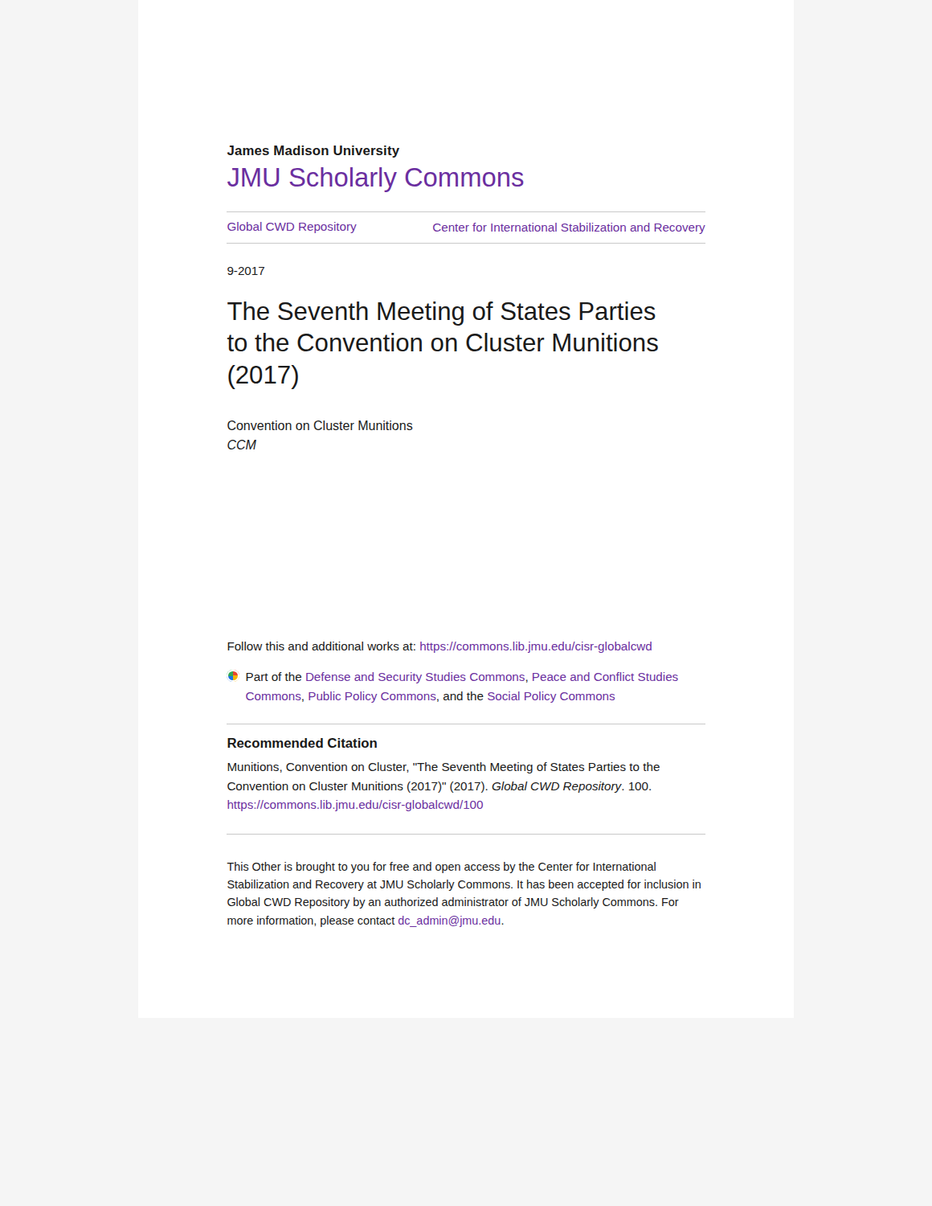James Madison University
JMU Scholarly Commons
Global CWD Repository
Center for International Stabilization and Recovery
9-2017
The Seventh Meeting of States Parties to the Convention on Cluster Munitions (2017)
Convention on Cluster Munitions CCM
Follow this and additional works at: https://commons.lib.jmu.edu/cisr-globalcwd
Part of the Defense and Security Studies Commons, Peace and Conflict Studies Commons, Public Policy Commons, and the Social Policy Commons
Recommended Citation
Munitions, Convention on Cluster, "The Seventh Meeting of States Parties to the Convention on Cluster Munitions (2017)" (2017). Global CWD Repository. 100.
https://commons.lib.jmu.edu/cisr-globalcwd/100
This Other is brought to you for free and open access by the Center for International Stabilization and Recovery at JMU Scholarly Commons. It has been accepted for inclusion in Global CWD Repository by an authorized administrator of JMU Scholarly Commons. For more information, please contact dc_admin@jmu.edu.